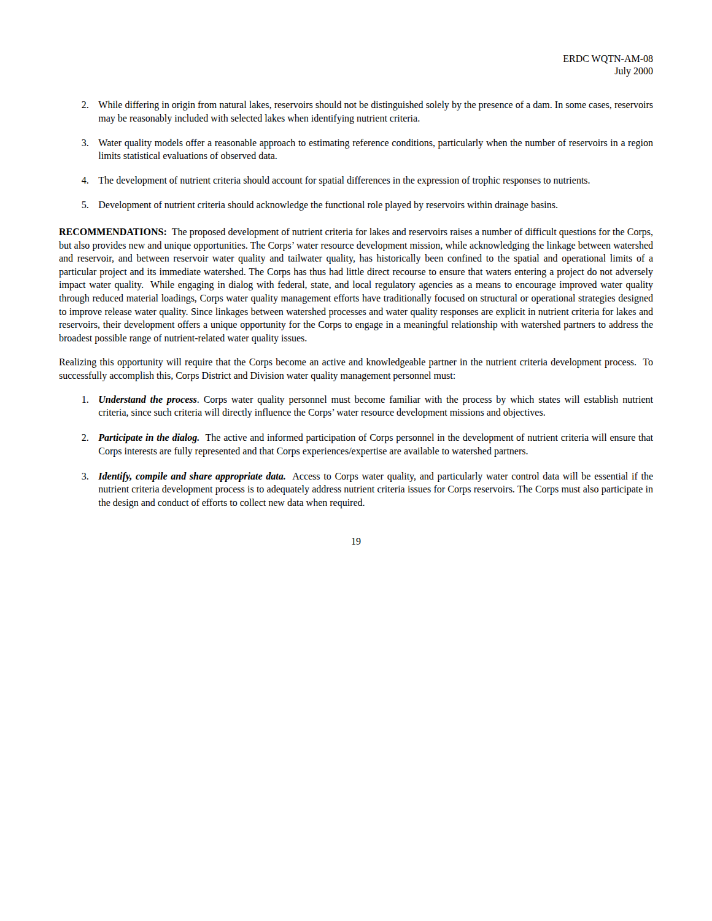ERDC WQTN-AM-08
July 2000
While differing in origin from natural lakes, reservoirs should not be distinguished solely by the presence of a dam. In some cases, reservoirs may be reasonably included with selected lakes when identifying nutrient criteria.
Water quality models offer a reasonable approach to estimating reference conditions, particularly when the number of reservoirs in a region limits statistical evaluations of observed data.
The development of nutrient criteria should account for spatial differences in the expression of trophic responses to nutrients.
Development of nutrient criteria should acknowledge the functional role played by reservoirs within drainage basins.
RECOMMENDATIONS: The proposed development of nutrient criteria for lakes and reservoirs raises a number of difficult questions for the Corps, but also provides new and unique opportunities. The Corps’ water resource development mission, while acknowledging the linkage between watershed and reservoir, and between reservoir water quality and tailwater quality, has historically been confined to the spatial and operational limits of a particular project and its immediate watershed. The Corps has thus had little direct recourse to ensure that waters entering a project do not adversely impact water quality. While engaging in dialog with federal, state, and local regulatory agencies as a means to encourage improved water quality through reduced material loadings, Corps water quality management efforts have traditionally focused on structural or operational strategies designed to improve release water quality. Since linkages between watershed processes and water quality responses are explicit in nutrient criteria for lakes and reservoirs, their development offers a unique opportunity for the Corps to engage in a meaningful relationship with watershed partners to address the broadest possible range of nutrient-related water quality issues.
Realizing this opportunity will require that the Corps become an active and knowledgeable partner in the nutrient criteria development process. To successfully accomplish this, Corps District and Division water quality management personnel must:
Understand the process. Corps water quality personnel must become familiar with the process by which states will establish nutrient criteria, since such criteria will directly influence the Corps’ water resource development missions and objectives.
Participate in the dialog. The active and informed participation of Corps personnel in the development of nutrient criteria will ensure that Corps interests are fully represented and that Corps experiences/expertise are available to watershed partners.
Identify, compile and share appropriate data. Access to Corps water quality, and particularly water control data will be essential if the nutrient criteria development process is to adequately address nutrient criteria issues for Corps reservoirs. The Corps must also participate in the design and conduct of efforts to collect new data when required.
19